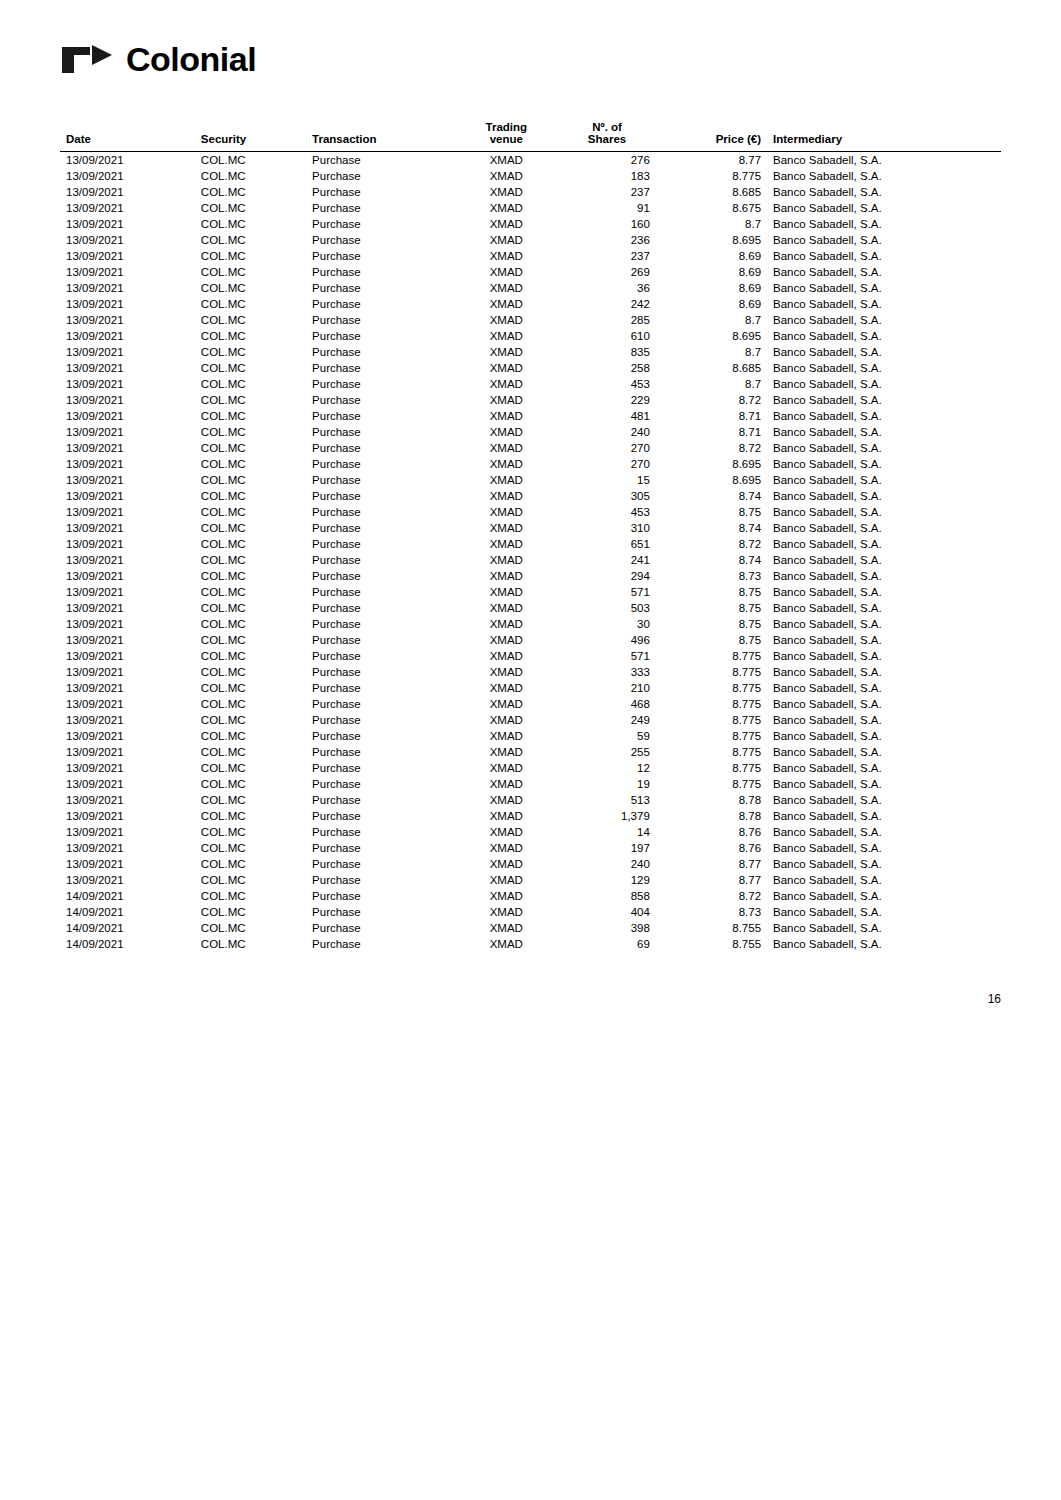Colonial
| Date | Security | Transaction | Trading venue | Nº. of Shares | Price (€) | Intermediary |
| --- | --- | --- | --- | --- | --- | --- |
| 13/09/2021 | COL.MC | Purchase | XMAD | 276 | 8.77 | Banco Sabadell, S.A. |
| 13/09/2021 | COL.MC | Purchase | XMAD | 183 | 8.775 | Banco Sabadell, S.A. |
| 13/09/2021 | COL.MC | Purchase | XMAD | 237 | 8.685 | Banco Sabadell, S.A. |
| 13/09/2021 | COL.MC | Purchase | XMAD | 91 | 8.675 | Banco Sabadell, S.A. |
| 13/09/2021 | COL.MC | Purchase | XMAD | 160 | 8.7 | Banco Sabadell, S.A. |
| 13/09/2021 | COL.MC | Purchase | XMAD | 236 | 8.695 | Banco Sabadell, S.A. |
| 13/09/2021 | COL.MC | Purchase | XMAD | 237 | 8.69 | Banco Sabadell, S.A. |
| 13/09/2021 | COL.MC | Purchase | XMAD | 269 | 8.69 | Banco Sabadell, S.A. |
| 13/09/2021 | COL.MC | Purchase | XMAD | 36 | 8.69 | Banco Sabadell, S.A. |
| 13/09/2021 | COL.MC | Purchase | XMAD | 242 | 8.69 | Banco Sabadell, S.A. |
| 13/09/2021 | COL.MC | Purchase | XMAD | 285 | 8.7 | Banco Sabadell, S.A. |
| 13/09/2021 | COL.MC | Purchase | XMAD | 610 | 8.695 | Banco Sabadell, S.A. |
| 13/09/2021 | COL.MC | Purchase | XMAD | 835 | 8.7 | Banco Sabadell, S.A. |
| 13/09/2021 | COL.MC | Purchase | XMAD | 258 | 8.685 | Banco Sabadell, S.A. |
| 13/09/2021 | COL.MC | Purchase | XMAD | 453 | 8.7 | Banco Sabadell, S.A. |
| 13/09/2021 | COL.MC | Purchase | XMAD | 229 | 8.72 | Banco Sabadell, S.A. |
| 13/09/2021 | COL.MC | Purchase | XMAD | 481 | 8.71 | Banco Sabadell, S.A. |
| 13/09/2021 | COL.MC | Purchase | XMAD | 240 | 8.71 | Banco Sabadell, S.A. |
| 13/09/2021 | COL.MC | Purchase | XMAD | 270 | 8.72 | Banco Sabadell, S.A. |
| 13/09/2021 | COL.MC | Purchase | XMAD | 270 | 8.695 | Banco Sabadell, S.A. |
| 13/09/2021 | COL.MC | Purchase | XMAD | 15 | 8.695 | Banco Sabadell, S.A. |
| 13/09/2021 | COL.MC | Purchase | XMAD | 305 | 8.74 | Banco Sabadell, S.A. |
| 13/09/2021 | COL.MC | Purchase | XMAD | 453 | 8.75 | Banco Sabadell, S.A. |
| 13/09/2021 | COL.MC | Purchase | XMAD | 310 | 8.74 | Banco Sabadell, S.A. |
| 13/09/2021 | COL.MC | Purchase | XMAD | 651 | 8.72 | Banco Sabadell, S.A. |
| 13/09/2021 | COL.MC | Purchase | XMAD | 241 | 8.74 | Banco Sabadell, S.A. |
| 13/09/2021 | COL.MC | Purchase | XMAD | 294 | 8.73 | Banco Sabadell, S.A. |
| 13/09/2021 | COL.MC | Purchase | XMAD | 571 | 8.75 | Banco Sabadell, S.A. |
| 13/09/2021 | COL.MC | Purchase | XMAD | 503 | 8.75 | Banco Sabadell, S.A. |
| 13/09/2021 | COL.MC | Purchase | XMAD | 30 | 8.75 | Banco Sabadell, S.A. |
| 13/09/2021 | COL.MC | Purchase | XMAD | 496 | 8.75 | Banco Sabadell, S.A. |
| 13/09/2021 | COL.MC | Purchase | XMAD | 571 | 8.775 | Banco Sabadell, S.A. |
| 13/09/2021 | COL.MC | Purchase | XMAD | 333 | 8.775 | Banco Sabadell, S.A. |
| 13/09/2021 | COL.MC | Purchase | XMAD | 210 | 8.775 | Banco Sabadell, S.A. |
| 13/09/2021 | COL.MC | Purchase | XMAD | 468 | 8.775 | Banco Sabadell, S.A. |
| 13/09/2021 | COL.MC | Purchase | XMAD | 249 | 8.775 | Banco Sabadell, S.A. |
| 13/09/2021 | COL.MC | Purchase | XMAD | 59 | 8.775 | Banco Sabadell, S.A. |
| 13/09/2021 | COL.MC | Purchase | XMAD | 255 | 8.775 | Banco Sabadell, S.A. |
| 13/09/2021 | COL.MC | Purchase | XMAD | 12 | 8.775 | Banco Sabadell, S.A. |
| 13/09/2021 | COL.MC | Purchase | XMAD | 19 | 8.775 | Banco Sabadell, S.A. |
| 13/09/2021 | COL.MC | Purchase | XMAD | 513 | 8.78 | Banco Sabadell, S.A. |
| 13/09/2021 | COL.MC | Purchase | XMAD | 1,379 | 8.78 | Banco Sabadell, S.A. |
| 13/09/2021 | COL.MC | Purchase | XMAD | 14 | 8.76 | Banco Sabadell, S.A. |
| 13/09/2021 | COL.MC | Purchase | XMAD | 197 | 8.76 | Banco Sabadell, S.A. |
| 13/09/2021 | COL.MC | Purchase | XMAD | 240 | 8.77 | Banco Sabadell, S.A. |
| 13/09/2021 | COL.MC | Purchase | XMAD | 129 | 8.77 | Banco Sabadell, S.A. |
| 14/09/2021 | COL.MC | Purchase | XMAD | 858 | 8.72 | Banco Sabadell, S.A. |
| 14/09/2021 | COL.MC | Purchase | XMAD | 404 | 8.73 | Banco Sabadell, S.A. |
| 14/09/2021 | COL.MC | Purchase | XMAD | 398 | 8.755 | Banco Sabadell, S.A. |
| 14/09/2021 | COL.MC | Purchase | XMAD | 69 | 8.755 | Banco Sabadell, S.A. |
16